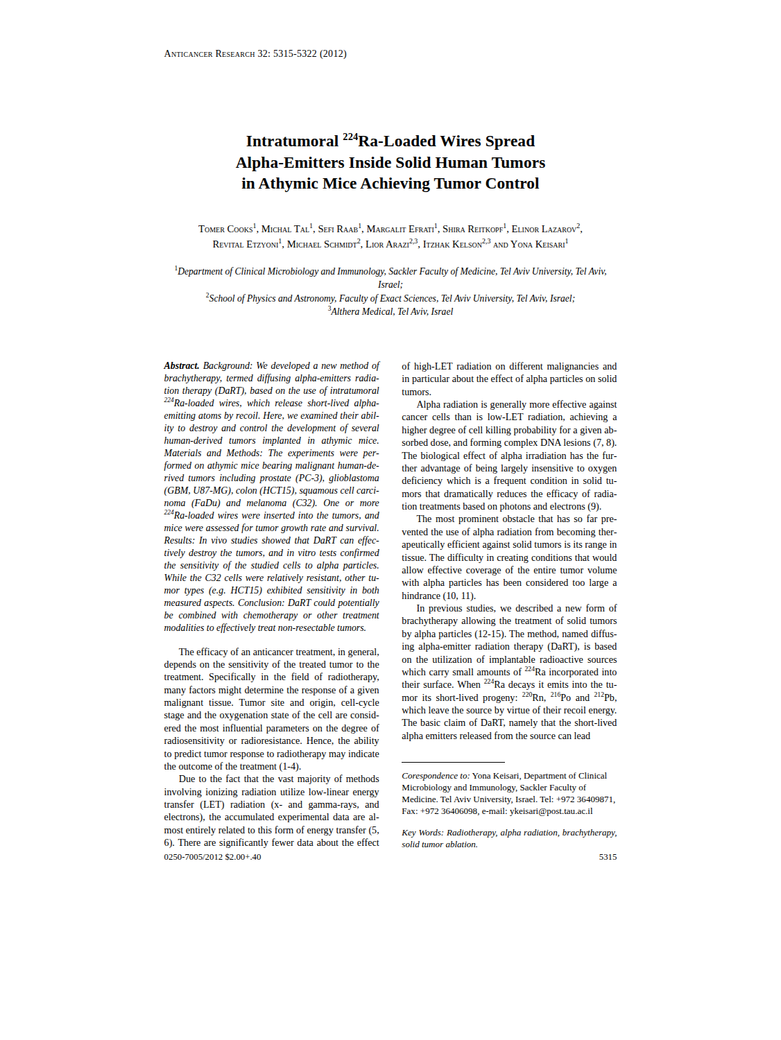Anticancer Research 32: 5315-5322 (2012)
Intratumoral 224Ra-Loaded Wires Spread
Alpha-Emitters Inside Solid Human Tumors
in Athymic Mice Achieving Tumor Control
Tomer Cooks1, Michal Tal1, Sefi Raab1, Margalit Efrati1, Shira Reitkopf1, Elinor Lazarov2,
Revital Etzyoni1, Michael Schmidt2, Lior Arazi2,3, Itzhak Kelson2,3 and Yona Keisari1
1Department of Clinical Microbiology and Immunology, Sackler Faculty of Medicine, Tel Aviv University, Tel Aviv, Israel;
2School of Physics and Astronomy, Faculty of Exact Sciences, Tel Aviv University, Tel Aviv, Israel;
3Althera Medical, Tel Aviv, Israel
Abstract. Background: We developed a new method of brachytherapy, termed diffusing alpha-emitters radiation therapy (DaRT), based on the use of intratumoral 224Ra-loaded wires, which release short-lived alpha-emitting atoms by recoil. Here, we examined their ability to destroy and control the development of several human-derived tumors implanted in athymic mice. Materials and Methods: The experiments were performed on athymic mice bearing malignant human-derived tumors including prostate (PC-3), glioblastoma (GBM, U87-MG), colon (HCT15), squamous cell carcinoma (FaDu) and melanoma (C32). One or more 224Ra-loaded wires were inserted into the tumors, and mice were assessed for tumor growth rate and survival. Results: In vivo studies showed that DaRT can effectively destroy the tumors, and in vitro tests confirmed the sensitivity of the studied cells to alpha particles. While the C32 cells were relatively resistant, other tumor types (e.g. HCT15) exhibited sensitivity in both measured aspects. Conclusion: DaRT could potentially be combined with chemotherapy or other treatment modalities to effectively treat non-resectable tumors.
The efficacy of an anticancer treatment, in general, depends on the sensitivity of the treated tumor to the treatment. Specifically in the field of radiotherapy, many factors might determine the response of a given malignant tissue. Tumor site and origin, cell-cycle stage and the oxygenation state of the cell are considered the most influential parameters on the degree of radiosensitivity or radioresistance. Hence, the ability to predict tumor response to radiotherapy may indicate the outcome of the treatment (1-4).
Due to the fact that the vast majority of methods involving ionizing radiation utilize low-linear energy transfer (LET) radiation (x- and gamma-rays, and electrons), the accumulated experimental data are almost entirely related to this form of energy transfer (5, 6). There are significantly fewer data about the effect of high-LET radiation on different malignancies and in particular about the effect of alpha particles on solid tumors.
Alpha radiation is generally more effective against cancer cells than is low-LET radiation, achieving a higher degree of cell killing probability for a given absorbed dose, and forming complex DNA lesions (7, 8). The biological effect of alpha irradiation has the further advantage of being largely insensitive to oxygen deficiency which is a frequent condition in solid tumors that dramatically reduces the efficacy of radiation treatments based on photons and electrons (9).
The most prominent obstacle that has so far prevented the use of alpha radiation from becoming therapeutically efficient against solid tumors is its range in tissue. The difficulty in creating conditions that would allow effective coverage of the entire tumor volume with alpha particles has been considered too large a hindrance (10, 11).
In previous studies, we described a new form of brachytherapy allowing the treatment of solid tumors by alpha particles (12-15). The method, named diffusing alpha-emitter radiation therapy (DaRT), is based on the utilization of implantable radioactive sources which carry small amounts of 224Ra incorporated into their surface. When 224Ra decays it emits into the tumor its short-lived progeny: 220Rn, 216Po and 212Pb, which leave the source by virtue of their recoil energy. The basic claim of DaRT, namely that the short-lived alpha emitters released from the source can lead
Corespondence to: Yona Keisari, Department of Clinical Microbiology and Immunology, Sackler Faculty of Medicine. Tel Aviv University, Israel. Tel: +972 36409871, Fax: +972 36406098, e-mail: ykeisari@post.tau.ac.il
Key Words: Radiotherapy, alpha radiation, brachytherapy, solid tumor ablation.
0250-7005/2012 $2.00+.40 5315